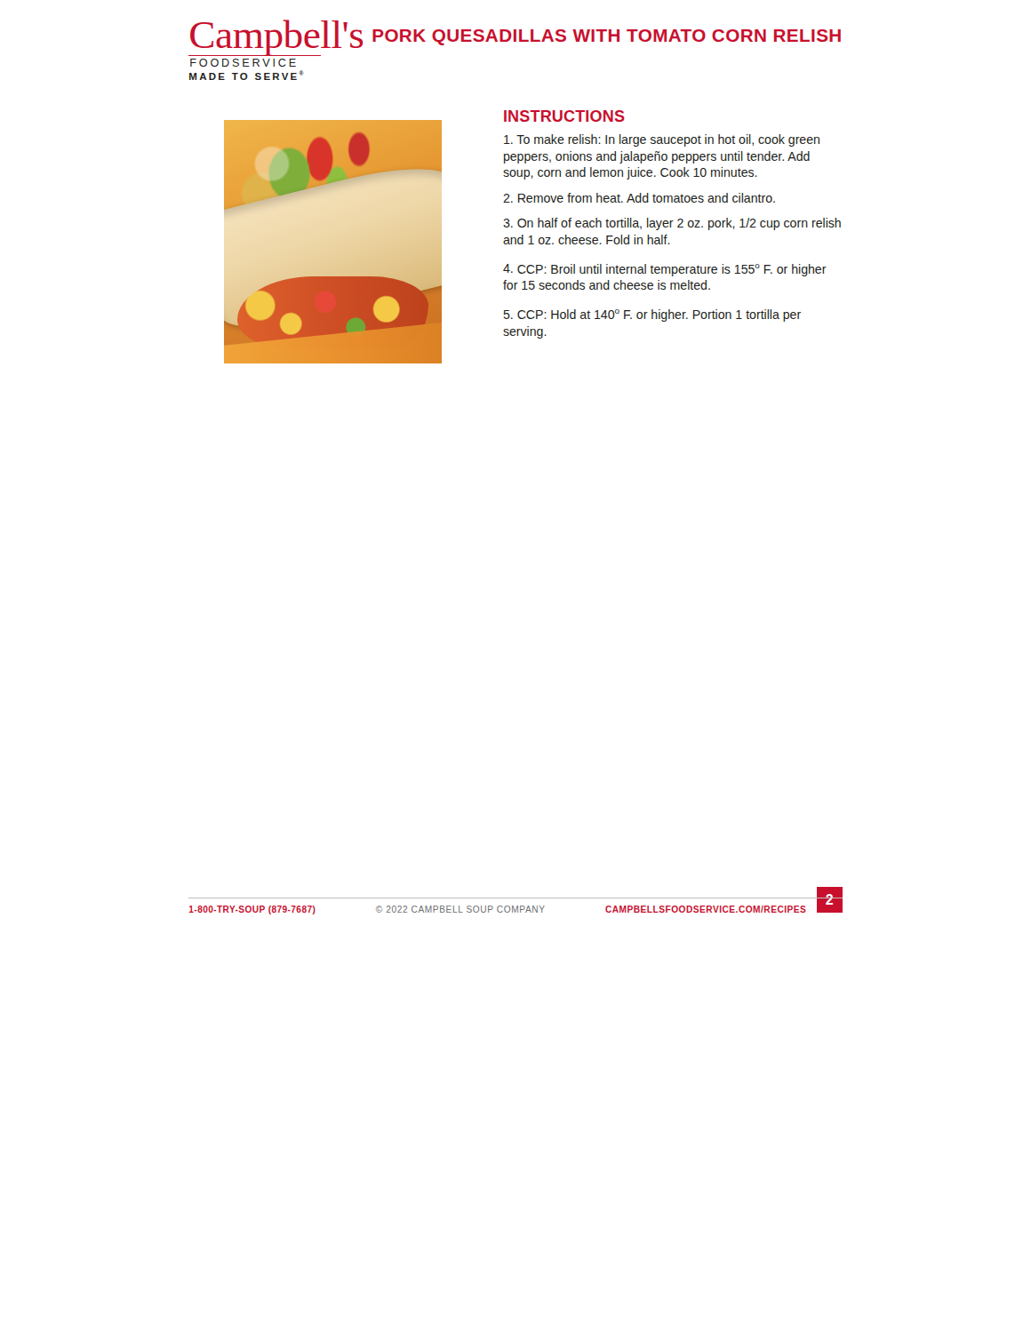Campbell's
Foodservice
Made to Serve®
Pork Quesadillas with Tomato Corn Relish
Instructions
To make relish: In large saucepot in hot oil, cook green peppers, onions and jalapeño peppers until tender. Add soup, corn and lemon juice. Cook 10 minutes.
Remove from heat. Add tomatoes and cilantro.
On half of each tortilla, layer 2 oz. pork, 1/2 cup corn relish and 1 oz. cheese. Fold in half.
CCP: Broil until internal temperature is 155o F. or higher for 15 seconds and cheese is melted.
CCP: Hold at 140o F. or higher. Portion 1 tortilla per serving.
2
1-800-TRY-SOUP (879-7687)
© 2022 Campbell Soup Company
campbellsfoodservice.com/recipes